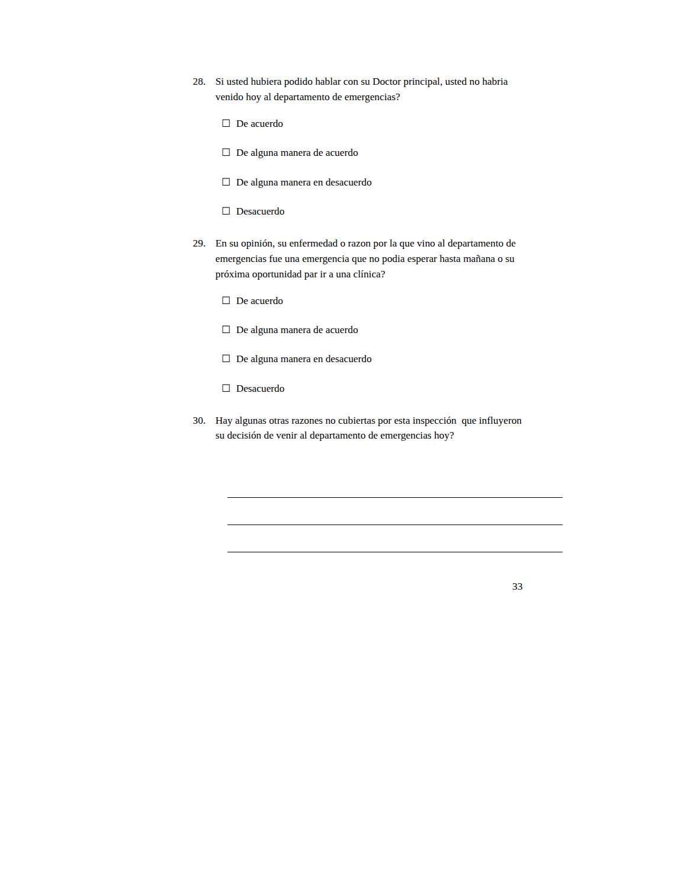28. Si usted hubiera podido hablar con su Doctor principal, usted no habria venido hoy al departamento de emergencias?
☐De acuerdo
☐De alguna manera de acuerdo
☐De alguna manera en desacuerdo
☐Desacuerdo
29. En su opinión, su enfermedad o razon por la que vino al departamento de emergencias fue una emergencia que no podia esperar hasta mañana o su próxima oportunidad par ir a una clínica?
☐De acuerdo
☐De alguna manera de acuerdo
☐De alguna manera en desacuerdo
☐Desacuerdo
30. Hay algunas otras razones no cubiertas por esta inspección que influyeron su decisión de venir al departamento de emergencias hoy?
33